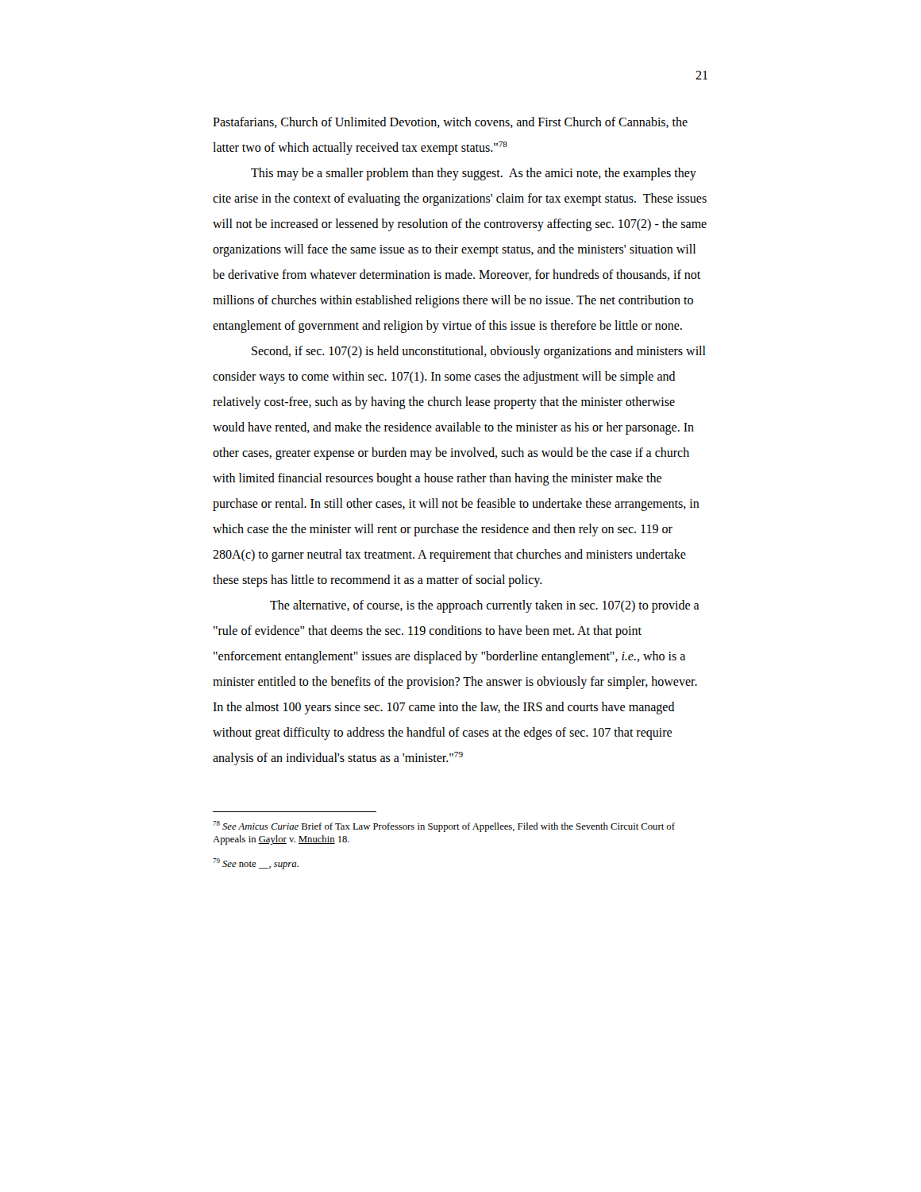21
Pastafarians, Church of Unlimited Devotion, witch covens, and First Church of Cannabis, the latter two of which actually received tax exempt status."78
This may be a smaller problem than they suggest. As the amici note, the examples they cite arise in the context of evaluating the organizations' claim for tax exempt status. These issues will not be increased or lessened by resolution of the controversy affecting sec. 107(2) - the same organizations will face the same issue as to their exempt status, and the ministers' situation will be derivative from whatever determination is made. Moreover, for hundreds of thousands, if not millions of churches within established religions there will be no issue. The net contribution to entanglement of government and religion by virtue of this issue is therefore be little or none.
Second, if sec. 107(2) is held unconstitutional, obviously organizations and ministers will consider ways to come within sec. 107(1). In some cases the adjustment will be simple and relatively cost-free, such as by having the church lease property that the minister otherwise would have rented, and make the residence available to the minister as his or her parsonage. In other cases, greater expense or burden may be involved, such as would be the case if a church with limited financial resources bought a house rather than having the minister make the purchase or rental. In still other cases, it will not be feasible to undertake these arrangements, in which case the the minister will rent or purchase the residence and then rely on sec. 119 or 280A(c) to garner neutral tax treatment. A requirement that churches and ministers undertake these steps has little to recommend it as a matter of social policy.
The alternative, of course, is the approach currently taken in sec. 107(2) to provide a "rule of evidence" that deems the sec. 119 conditions to have been met. At that point "enforcement entanglement" issues are displaced by "borderline entanglement", i.e., who is a minister entitled to the benefits of the provision? The answer is obviously far simpler, however. In the almost 100 years since sec. 107 came into the law, the IRS and courts have managed without great difficulty to address the handful of cases at the edges of sec. 107 that require analysis of an individual's status as a 'minister."79
78 See Amicus Curiae Brief of Tax Law Professors in Support of Appellees, Filed with the Seventh Circuit Court of Appeals in Gaylor v. Mnuchin 18.
79 See note __, supra.